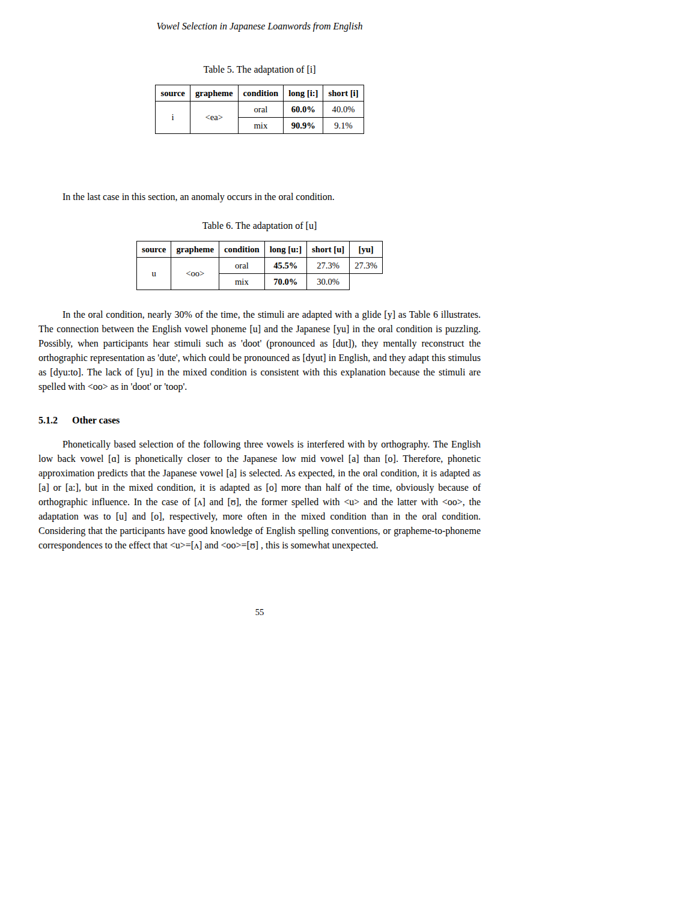Vowel Selection in Japanese Loanwords from English
Table 5. The adaptation of [i]
| source | grapheme | condition | long [i:] | short [i] |
| --- | --- | --- | --- | --- |
| i | <ea> | oral | 60.0% | 40.0% |
| mix | 90.9% | 9.1% |
In the last case in this section, an anomaly occurs in the oral condition.
Table 6. The adaptation of [u]
| source | grapheme | condition | long [u:] | short [u] | [yu] |
| --- | --- | --- | --- | --- | --- |
| u | <oo> | oral | 45.5% | 27.3% | 27.3% |
| mix | 70.0% | 30.0% | |
In the oral condition, nearly 30% of the time, the stimuli are adapted with a glide [y] as Table 6 illustrates. The connection between the English vowel phoneme [u] and the Japanese [yu] in the oral condition is puzzling. Possibly, when participants hear stimuli such as 'doot' (pronounced as [dut]), they mentally reconstruct the orthographic representation as 'dute', which could be pronounced as [dyut] in English, and they adapt this stimulus as [dyu:to]. The lack of [yu] in the mixed condition is consistent with this explanation because the stimuli are spelled with <oo> as in 'doot' or 'toop'.
5.1.2 Other cases
Phonetically based selection of the following three vowels is interfered with by orthography. The English low back vowel [ɑ] is phonetically closer to the Japanese low mid vowel [a] than [o]. Therefore, phonetic approximation predicts that the Japanese vowel [a] is selected. As expected, in the oral condition, it is adapted as [a] or [a:], but in the mixed condition, it is adapted as [o] more than half of the time, obviously because of orthographic influence. In the case of [ʌ] and [ʊ], the former spelled with <u> and the latter with <oo>, the adaptation was to [u] and [o], respectively, more often in the mixed condition than in the oral condition. Considering that the participants have good knowledge of English spelling conventions, or grapheme-to-phoneme correspondences to the effect that <u>=[ʌ] and <oo>=[ʊ] , this is somewhat unexpected.
55